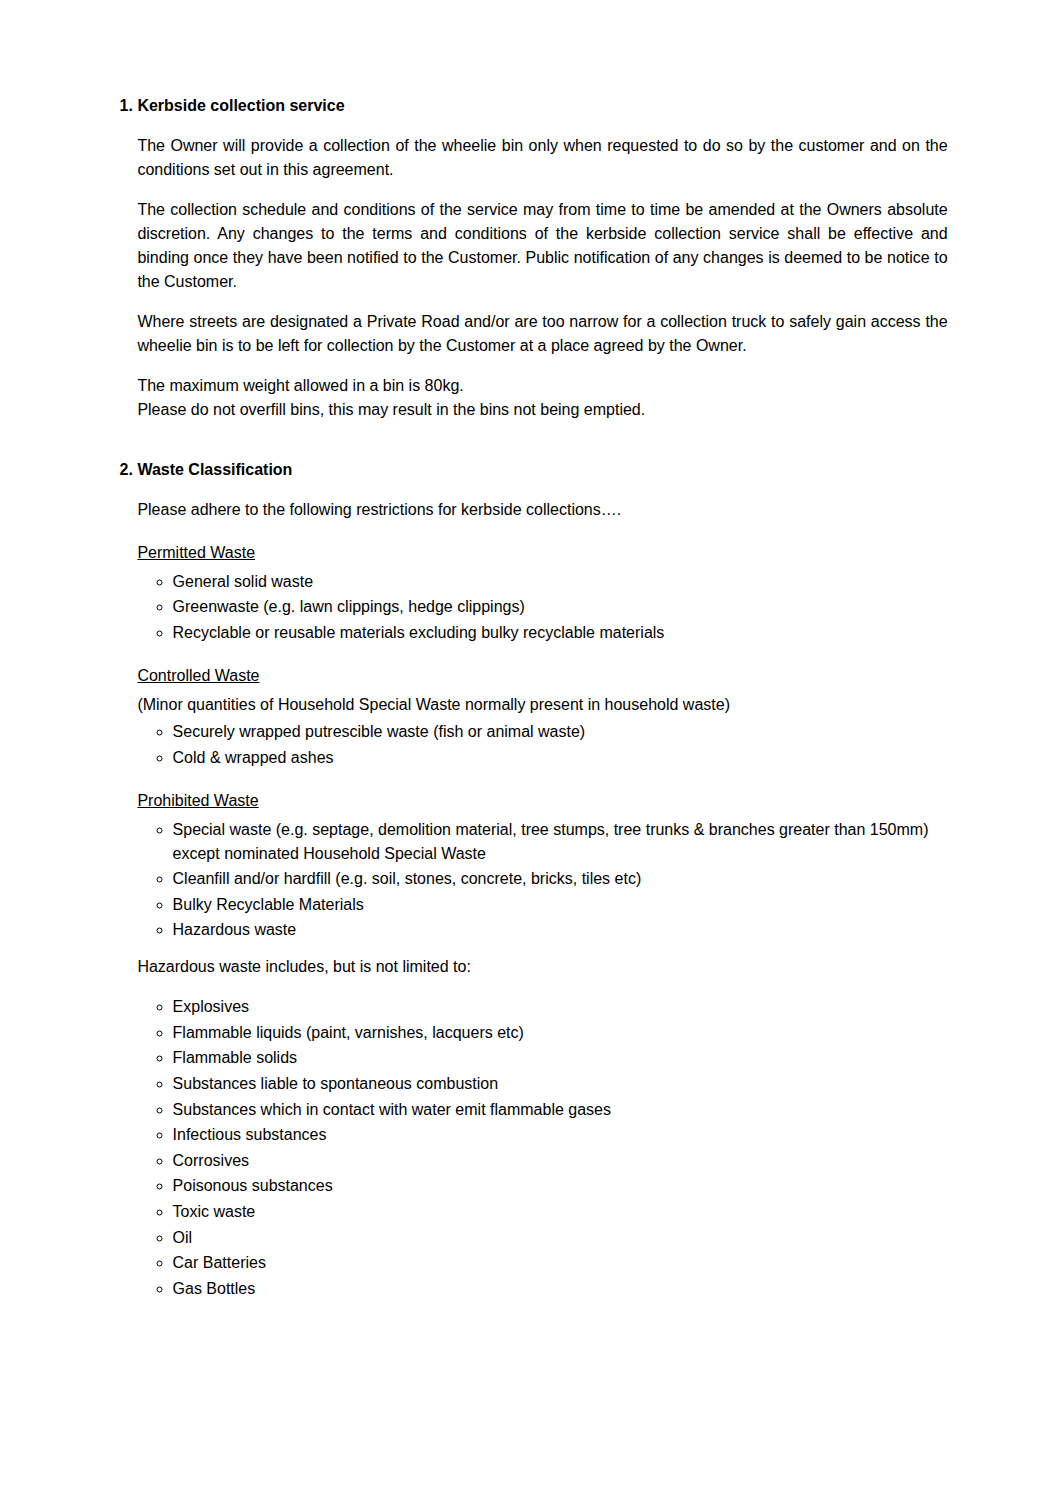Kerbside collection service
The Owner will provide a collection of the wheelie bin only when requested to do so by the customer and on the conditions set out in this agreement.
The collection schedule and conditions of the service may from time to time be amended at the Owners absolute discretion. Any changes to the terms and conditions of the kerbside collection service shall be effective and binding once they have been notified to the Customer. Public notification of any changes is deemed to be notice to the Customer.
Where streets are designated a Private Road and/or are too narrow for a collection truck to safely gain access the wheelie bin is to be left for collection by the Customer at a place agreed by the Owner.
The maximum weight allowed in a bin is 80kg.
Please do not overfill bins, this may result in the bins not being emptied.
Waste Classification
Please adhere to the following restrictions for kerbside collections….
Permitted Waste
General solid waste
Greenwaste (e.g. lawn clippings, hedge clippings)
Recyclable or reusable materials excluding bulky recyclable materials
Controlled Waste
(Minor quantities of Household Special Waste normally present in household waste)
Securely wrapped putrescible waste (fish or animal waste)
Cold & wrapped ashes
Prohibited Waste
Special waste (e.g. septage, demolition material, tree stumps, tree trunks & branches greater than 150mm) except nominated Household Special Waste
Cleanfill and/or hardfill (e.g. soil, stones, concrete, bricks, tiles etc)
Bulky Recyclable Materials
Hazardous waste
Hazardous waste includes, but is not limited to:
Explosives
Flammable liquids (paint, varnishes, lacquers etc)
Flammable solids
Substances liable to spontaneous combustion
Substances which in contact with water emit flammable gases
Infectious substances
Corrosives
Poisonous substances
Toxic waste
Oil
Car Batteries
Gas Bottles